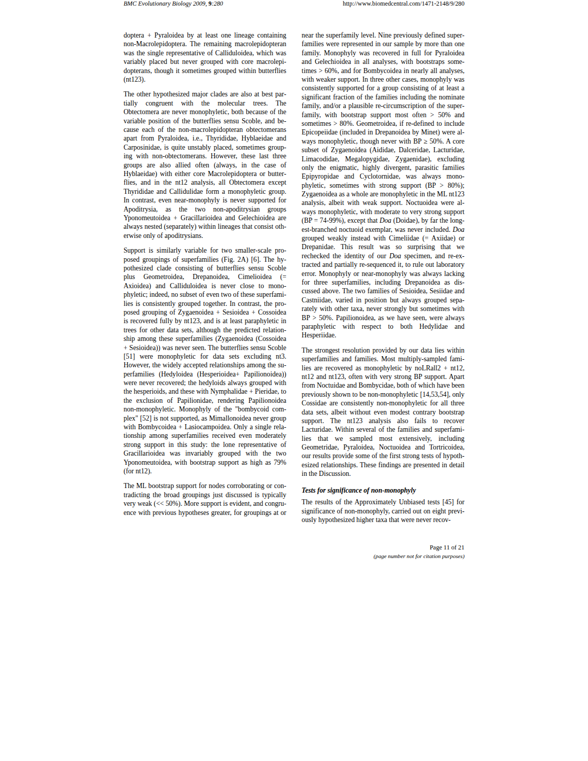BMC Evolutionary Biology 2009, 9:280
http://www.biomedcentral.com/1471-2148/9/280
doptera + Pyraloidea by at least one lineage containing non-Macrolepidoptera. The remaining macrolepidopteran was the single representative of Calliduloidea, which was variably placed but never grouped with core macrolepidopterans, though it sometimes grouped within butterflies (nt123).
The other hypothesized major clades are also at best partially congruent with the molecular trees. The Obtectomera are never monophyletic, both because of the variable position of the butterflies sensu Scoble, and because each of the non-macrolepidopteran obtectomerans apart from Pyraloidea, i.e., Thyrididae, Hyblaeidae and Carposinidae, is quite unstably placed, sometimes grouping with non-obtectomerans. However, these last three groups are also allied often (always, in the case of Hyblaeidae) with either core Macrolepidoptera or butterflies, and in the nt12 analysis, all Obtectomera except Thyrididae and Callidulidae form a monophyletic group. In contrast, even near-monophyly is never supported for Apoditrysia, as the two non-apoditrysian groups Yponomeutoidea + Gracillarioidea and Gelechioidea are always nested (separately) within lineages that consist otherwise only of apoditrysians.
Support is similarly variable for two smaller-scale proposed groupings of superfamilies (Fig. 2A) [6]. The hypothesized clade consisting of butterflies sensu Scoble plus Geometroidea, Drepanoidea, Cimelioidea (= Axioidea) and Calliduloidea is never close to monophyletic; indeed, no subset of even two of these superfamilies is consistently grouped together. In contrast, the proposed grouping of Zygaenoidea + Sesioidea + Cossoidea is recovered fully by nt123, and is at least paraphyletic in trees for other data sets, although the predicted relationship among these superfamilies (Zygaenoidea (Cossoidea + Sesioidea)) was never seen. The butterflies sensu Scoble [51] were monophyletic for data sets excluding nt3. However, the widely accepted relationships among the superfamilies (Hedyloidea (Hesperioidea+ Papilionoidea)) were never recovered; the hedyloids always grouped with the hesperioids, and these with Nymphalidae + Pieridae, to the exclusion of Papilionidae, rendering Papilionoidea non-monophyletic. Monophyly of the "bombycoid complex" [52] is not supported, as Mimallonoidea never group with Bombycoidea + Lasiocampoidea. Only a single relationship among superfamilies received even moderately strong support in this study: the lone representative of Gracillarioidea was invariably grouped with the two Yponomeutoidea, with bootstrap support as high as 79% (for nt12).
The ML bootstrap support for nodes corroborating or contradicting the broad groupings just discussed is typically very weak (<< 50%). More support is evident, and congruence with previous hypotheses greater, for groupings at or near the superfamily level. Nine previously defined superfamilies were represented in our sample by more than one family. Monophyly was recovered in full for Pyraloidea and Gelechioidea in all analyses, with bootstraps sometimes > 60%, and for Bombycoidea in nearly all analyses, with weaker support. In three other cases, monophyly was consistently supported for a group consisting of at least a significant fraction of the families including the nominate family, and/or a plausible re-circumscription of the superfamily, with bootstrap support most often > 50% and sometimes > 80%. Geometroidea, if re-defined to include Epicopeiidae (included in Drepanoidea by Minet) were always monophyletic, though never with BP ≥ 50%. A core subset of Zygaenoidea (Aididae, Dalceridae, Lacturidae, Limacodidae, Megalopygidae, Zygaenidae), excluding only the enigmatic, highly divergent, parasitic families Epipyropidae and Cyclotornidae, was always monophyletic, sometimes with strong support (BP > 80%); Zygaenoidea as a whole are monophyletic in the ML nt123 analysis, albeit with weak support. Noctuoidea were always monophyletic, with moderate to very strong support (BP = 74-99%), except that Doa (Doidae), by far the longest-branched noctuoid exemplar, was never included. Doa grouped weakly instead with Cimeliidae (= Axiidae) or Drepanidae. This result was so surprising that we rechecked the identity of our Doa specimen, and re-extracted and partially re-sequenced it, to rule out laboratory error. Monophyly or near-monophyly was always lacking for three superfamilies, including Drepanoidea as discussed above. The two families of Sesioidea, Sesiidae and Castniidae, varied in position but always grouped separately with other taxa, never strongly but sometimes with BP > 50%. Papilionoidea, as we have seen, were always paraphyletic with respect to both Hedylidae and Hesperiidae.
The strongest resolution provided by our data lies within superfamilies and families. Most multiply-sampled families are recovered as monophyletic by noLRall2 + nt12, nt12 and nt123, often with very strong BP support. Apart from Noctuidae and Bombycidae, both of which have been previously shown to be non-monophyletic [14,53,54], only Cossidae are consistently non-monophyletic for all three data sets, albeit without even modest contrary bootstrap support. The nt123 analysis also fails to recover Lacturidae. Within several of the families and superfamilies that we sampled most extensively, including Geometridae, Pyraloidea, Noctuoidea and Tortricoidea, our results provide some of the first strong tests of hypothesized relationships. These findings are presented in detail in the Discussion.
Tests for significance of non-monophyly
The results of the Approximately Unbiased tests [45] for significance of non-monophyly, carried out on eight previously hypothesized higher taxa that were never recov-
Page 11 of 21 (page number not for citation purposes)